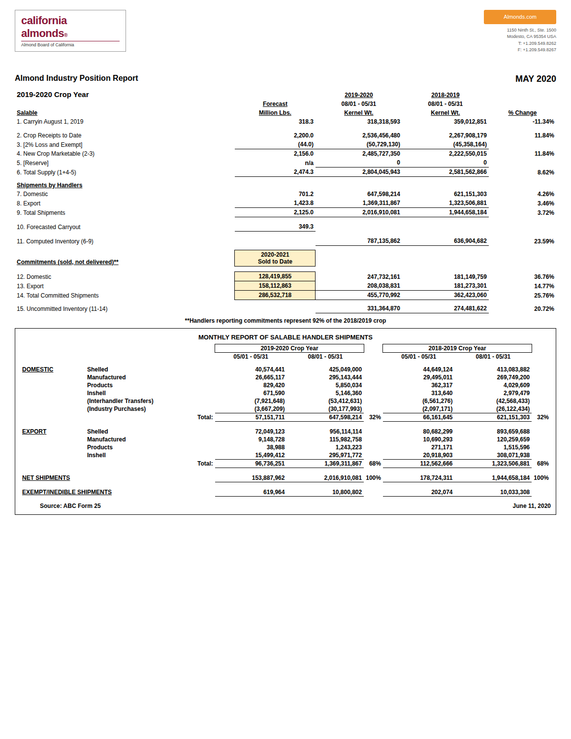california
almonds®
Almond Board of California
Almonds.com
1150 Ninth St., Ste. 1500
Modesto, CA 95354 USA
T: +1.209.549.8262
F: +1.209.549.8267
Almond Industry Position Report
MAY 2020
| 2019-2020 Crop Year | | 2019-2020 | 2018-2019 | |
| | Forecast | 08/01 - 05/31 | 08/01 - 05/31 | |
| Salable | Million Lbs. | Kernel Wt. | Kernel Wt. | % Change |
| 1. Carryin August 1, 2019 | 318.3 | 318,318,593 | 359,012,851 | -11.34% |
| 2. Crop Receipts to Date | 2,200.0 | 2,536,456,480 | 2,267,908,179 | 11.84% |
| 3. [2% Loss and Exempt] | (44.0) | (50,729,130) | (45,358,164) | |
| 4. New Crop Marketable (2-3) | 2,156.0 | 2,485,727,350 | 2,222,550,015 | 11.84% |
| 5. [Reserve] | n/a | 0 | 0 | |
| 6. Total Supply (1+4-5) | 2,474.3 | 2,804,045,943 | 2,581,562,866 | 8.62% |
| Shipments by Handlers | |
| 7. Domestic | 701.2 | 647,598,214 | 621,151,303 | 4.26% |
| 8. Export | 1,423.8 | 1,369,311,867 | 1,323,506,881 | 3.46% |
| 9. Total Shipments | 2,125.0 | 2,016,910,081 | 1,944,658,184 | 3.72% |
| 10. Forecasted Carryout | 349.3 | |
| 11. Computed Inventory (6-9) | | 787,135,862 | 636,904,682 | 23.59% |
| Commitments (sold, not delivered)** | 2020-2021 Sold to Date | |
| 12. Domestic | 128,419,855 | 247,732,161 | 181,149,759 | 36.76% |
| 13. Export | 158,112,863 | 208,038,831 | 181,273,301 | 14.77% |
| 14. Total Committed Shipments | 286,532,718 | 455,770,992 | 362,423,060 | 25.76% |
| 15. Uncommitted Inventory (11-14) | | 331,364,870 | 274,481,622 | 20.72% |
**Handlers reporting commitments represent 92% of the 2018/2019 crop
MONTHLY REPORT OF SALABLE HANDLER SHIPMENTS
| | 2019-2020 Crop Year | | 2018-2019 Crop Year | |
| | 05/01 - 05/31 | 08/01 - 05/31 | | 05/01 - 05/31 | 08/01 - 05/31 | |
| DOMESTIC | Shelled | 40,574,441 | 425,049,000 | | 44,649,124 | 413,083,882 | |
| | Manufactured | 26,665,117 | 295,143,444 | | 29,495,011 | 269,749,200 | |
| | Products | 829,420 | 5,850,034 | | 362,317 | 4,029,609 | |
| | Inshell | 671,590 | 5,146,360 | | 313,640 | 2,979,479 | |
| | (Interhandler Transfers) | (7,921,648) | (53,412,631) | | (6,561,276) | (42,568,433) | |
| | (Industry Purchases) | (3,667,209) | (30,177,993) | | (2,097,171) | (26,122,434) | |
| | Total: | 57,151,711 | 647,598,214 | 32% | 66,161,645 | 621,151,303 | 32% |
| EXPORT | Shelled | 72,049,123 | 956,114,114 | | 80,682,299 | 893,659,688 | |
| | Manufactured | 9,148,728 | 115,982,758 | | 10,690,293 | 120,259,659 | |
| | Products | 38,988 | 1,243,223 | | 271,171 | 1,515,596 | |
| | Inshell | 15,499,412 | 295,971,772 | | 20,918,903 | 308,071,938 | |
| | Total: | 96,736,251 | 1,369,311,867 | 68% | 112,562,666 | 1,323,506,881 | 68% |
| NET SHIPMENTS | 153,887,962 | 2,016,910,081 | 100% | 178,724,311 | 1,944,658,184 | 100% |
| EXEMPT/INEDIBLE SHIPMENTS | 619,964 | 10,800,802 | | 202,074 | 10,033,308 | |
Source: ABC Form 25 June 11, 2020